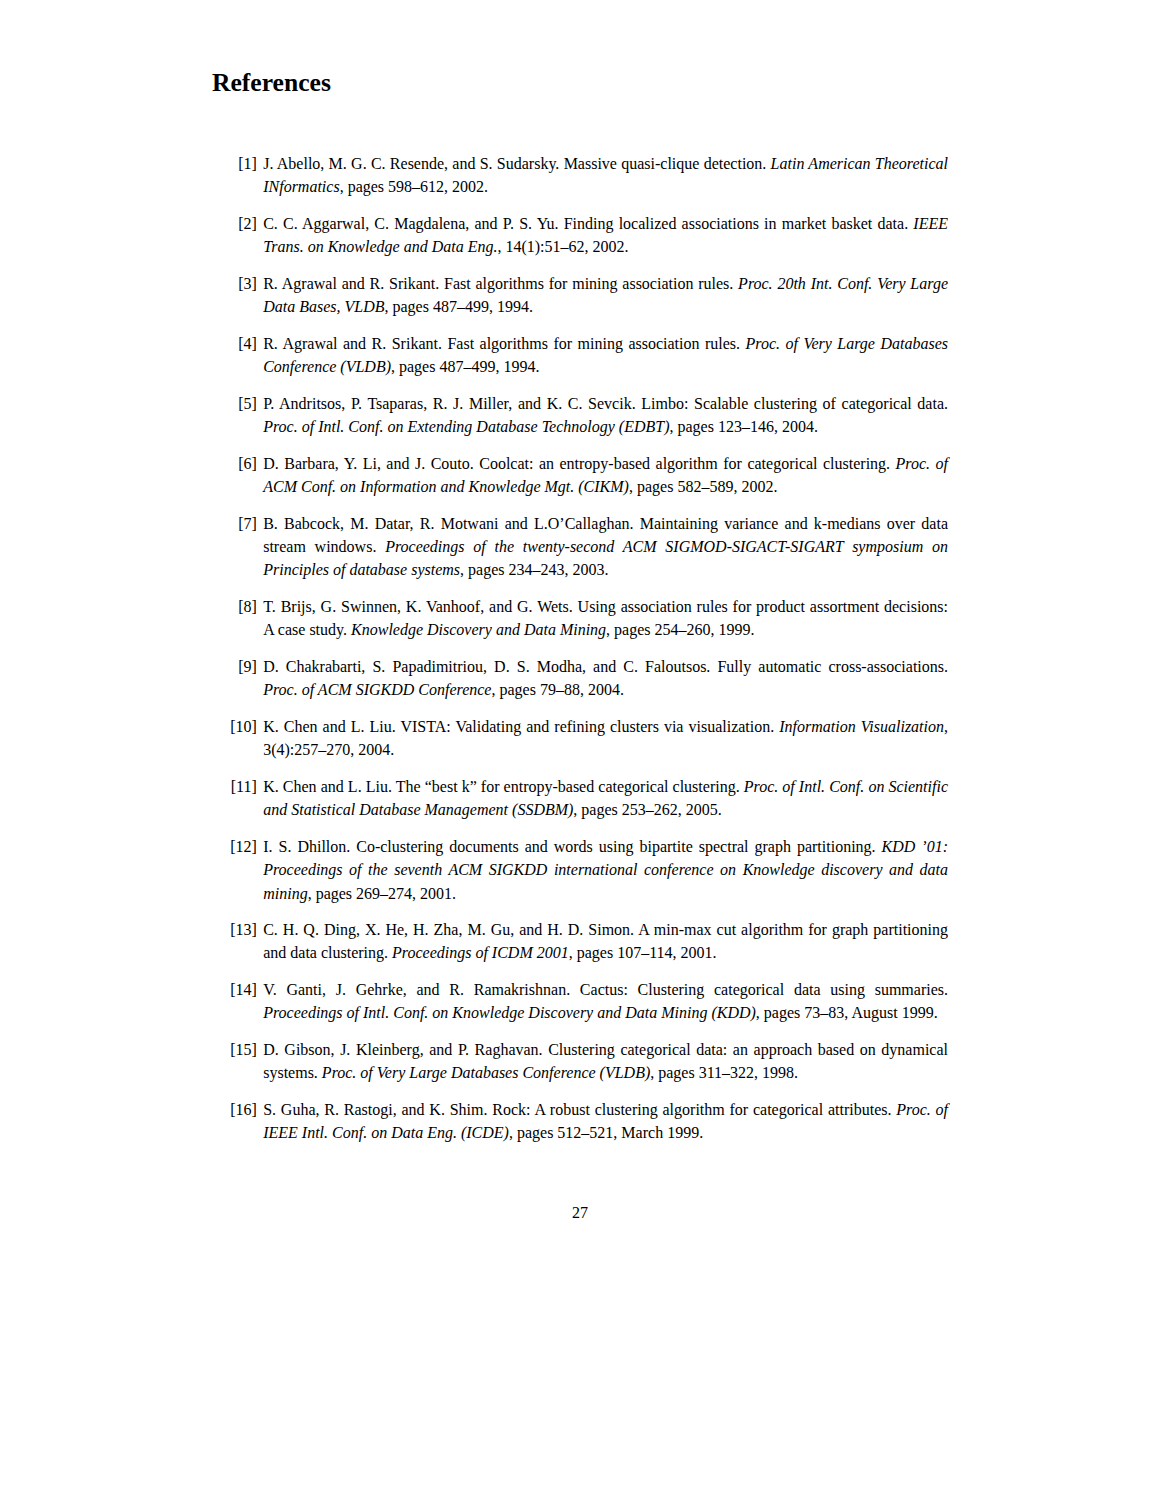References
J. Abello, M. G. C. Resende, and S. Sudarsky. Massive quasi-clique detection. Latin American Theoretical INformatics, pages 598–612, 2002.
C. C. Aggarwal, C. Magdalena, and P. S. Yu. Finding localized associations in market basket data. IEEE Trans. on Knowledge and Data Eng., 14(1):51–62, 2002.
R. Agrawal and R. Srikant. Fast algorithms for mining association rules. Proc. 20th Int. Conf. Very Large Data Bases, VLDB, pages 487–499, 1994.
R. Agrawal and R. Srikant. Fast algorithms for mining association rules. Proc. of Very Large Databases Conference (VLDB), pages 487–499, 1994.
P. Andritsos, P. Tsaparas, R. J. Miller, and K. C. Sevcik. Limbo: Scalable clustering of categorical data. Proc. of Intl. Conf. on Extending Database Technology (EDBT), pages 123–146, 2004.
D. Barbara, Y. Li, and J. Couto. Coolcat: an entropy-based algorithm for categorical clustering. Proc. of ACM Conf. on Information and Knowledge Mgt. (CIKM), pages 582–589, 2002.
B. Babcock, M. Datar, R. Motwani and L.O’Callaghan. Maintaining variance and k-medians over data stream windows. Proceedings of the twenty-second ACM SIGMOD-SIGACT-SIGART symposium on Principles of database systems, pages 234–243, 2003.
T. Brijs, G. Swinnen, K. Vanhoof, and G. Wets. Using association rules for product assortment decisions: A case study. Knowledge Discovery and Data Mining, pages 254–260, 1999.
D. Chakrabarti, S. Papadimitriou, D. S. Modha, and C. Faloutsos. Fully automatic cross-associations. Proc. of ACM SIGKDD Conference, pages 79–88, 2004.
K. Chen and L. Liu. VISTA: Validating and refining clusters via visualization. Information Visualization, 3(4):257–270, 2004.
K. Chen and L. Liu. The “best k” for entropy-based categorical clustering. Proc. of Intl. Conf. on Scientific and Statistical Database Management (SSDBM), pages 253–262, 2005.
I. S. Dhillon. Co-clustering documents and words using bipartite spectral graph partitioning. KDD ’01: Proceedings of the seventh ACM SIGKDD international conference on Knowledge discovery and data mining, pages 269–274, 2001.
C. H. Q. Ding, X. He, H. Zha, M. Gu, and H. D. Simon. A min-max cut algorithm for graph partitioning and data clustering. Proceedings of ICDM 2001, pages 107–114, 2001.
V. Ganti, J. Gehrke, and R. Ramakrishnan. Cactus: Clustering categorical data using summaries. Proceedings of Intl. Conf. on Knowledge Discovery and Data Mining (KDD), pages 73–83, August 1999.
D. Gibson, J. Kleinberg, and P. Raghavan. Clustering categorical data: an approach based on dynamical systems. Proc. of Very Large Databases Conference (VLDB), pages 311–322, 1998.
S. Guha, R. Rastogi, and K. Shim. Rock: A robust clustering algorithm for categorical attributes. Proc. of IEEE Intl. Conf. on Data Eng. (ICDE), pages 512–521, March 1999.
27